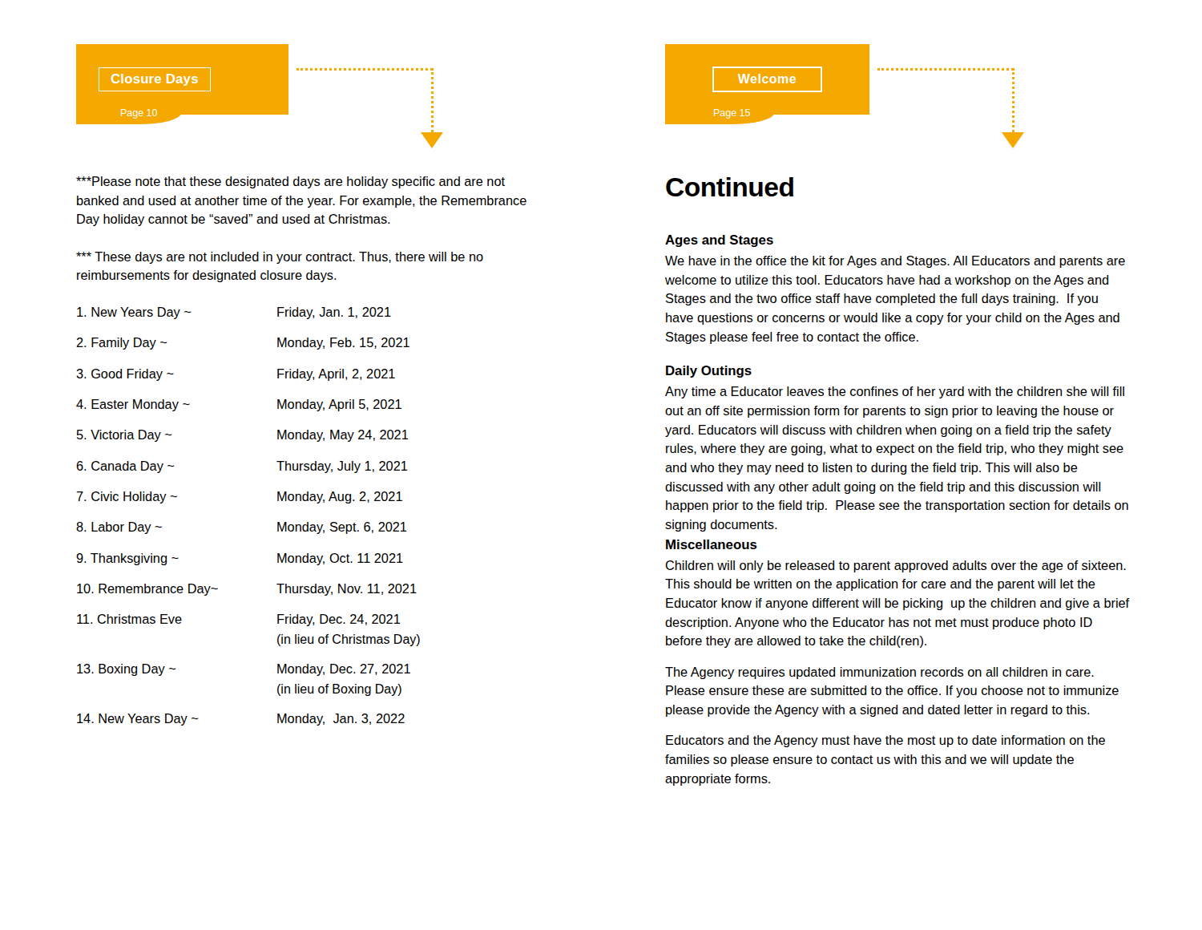Closure Days
Page 10
***Please note that these designated days are holiday specific and are not banked and used at another time of the year. For example, the Remembrance Day holiday cannot be “saved” and used at Christmas.
*** These days are not included in your contract. Thus, there will be no reimbursements for designated closure days.
1. New Years Day ~Friday, Jan. 1, 2021
2. Family Day ~Monday, Feb. 15, 2021
3. Good Friday ~Friday, April, 2, 2021
4. Easter Monday ~Monday, April 5, 2021
5. Victoria Day ~Monday, May 24, 2021
6. Canada Day ~Thursday, July 1, 2021
7. Civic Holiday ~Monday, Aug. 2, 2021
8. Labor Day ~Monday, Sept. 6, 2021
9. Thanksgiving ~Monday, Oct. 11 2021
10. Remembrance Day~Thursday, Nov. 11, 2021
11. Christmas Eve Friday, Dec. 24, 2021
(in lieu of Christmas Day)
13. Boxing Day ~Monday, Dec. 27, 2021
(in lieu of Boxing Day)
14. New Years Day ~Monday, Jan. 3, 2022
Welcome
Page 15
Continued
Ages and Stages
We have in the office the kit for Ages and Stages. All Educators and parents are welcome to utilize this tool. Educators have had a workshop on the Ages and Stages and the two office staff have completed the full days training. If you have questions or concerns or would like a copy for your child on the Ages and Stages please feel free to contact the office.
Daily Outings
Any time a Educator leaves the confines of her yard with the children she will fill out an off site permission form for parents to sign prior to leaving the house or yard. Educators will discuss with children when going on a field trip the safety rules, where they are going, what to expect on the field trip, who they might see and who they may need to listen to during the field trip. This will also be discussed with any other adult going on the field trip and this discussion will happen prior to the field trip. Please see the transportation section for details on signing documents.
Miscellaneous
Children will only be released to parent approved adults over the age of sixteen. This should be written on the application for care and the parent will let the Educator know if anyone different will be picking up the children and give a brief description. Anyone who the Educator has not met must produce photo ID before they are allowed to take the child(ren).
The Agency requires updated immunization records on all children in care. Please ensure these are submitted to the office. If you choose not to immunize please provide the Agency with a signed and dated letter in regard to this.
Educators and the Agency must have the most up to date information on the families so please ensure to contact us with this and we will update the appropriate forms.